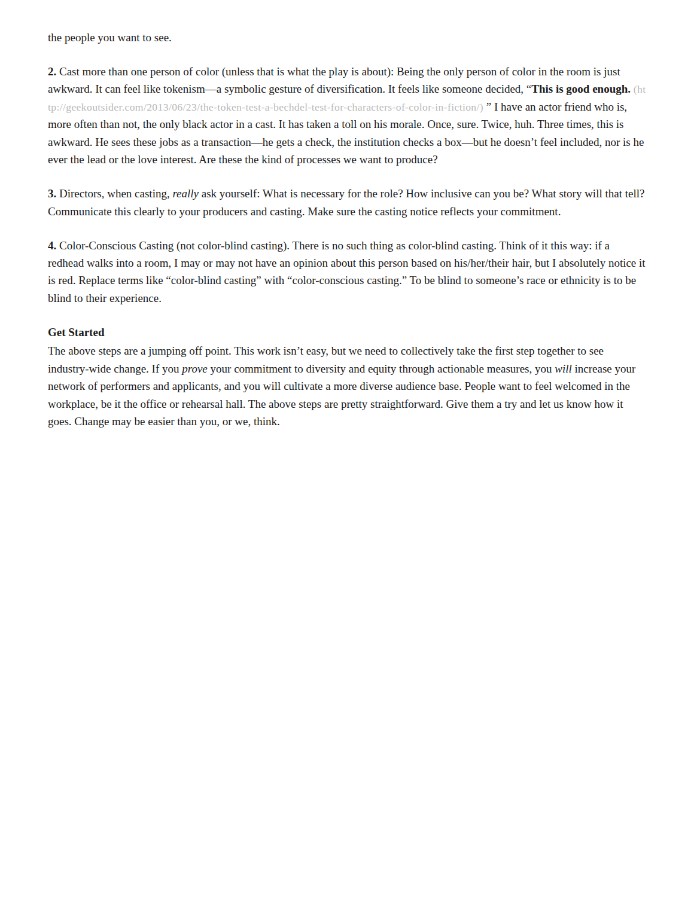the people you want to see.
2. Cast more than one person of color (unless that is what the play is about): Being the only person of color in the room is just awkward. It can feel like tokenism—a symbolic gesture of diversification. It feels like someone decided, “This is good enough. (http://geekoutsider.com/2013/06/23/the-token-test-a-bechdel-test-for-characters-of-color-in-fiction/) ” I have an actor friend who is, more often than not, the only black actor in a cast. It has taken a toll on his morale. Once, sure. Twice, huh. Three times, this is awkward. He sees these jobs as a transaction—he gets a check, the institution checks a box—but he doesn’t feel included, nor is he ever the lead or the love interest. Are these the kind of processes we want to produce?
3. Directors, when casting, really ask yourself: What is necessary for the role? How inclusive can you be? What story will that tell? Communicate this clearly to your producers and casting. Make sure the casting notice reflects your commitment.
4. Color-Conscious Casting (not color-blind casting). There is no such thing as color-blind casting. Think of it this way: if a redhead walks into a room, I may or may not have an opinion about this person based on his/her/their hair, but I absolutely notice it is red. Replace terms like “color-blind casting” with “color-conscious casting.” To be blind to someone’s race or ethnicity is to be blind to their experience.
Get Started
The above steps are a jumping off point. This work isn’t easy, but we need to collectively take the first step together to see industry-wide change. If you prove your commitment to diversity and equity through actionable measures, you will increase your network of performers and applicants, and you will cultivate a more diverse audience base. People want to feel welcomed in the workplace, be it the office or rehearsal hall. The above steps are pretty straightforward. Give them a try and let us know how it goes. Change may be easier than you, or we, think.